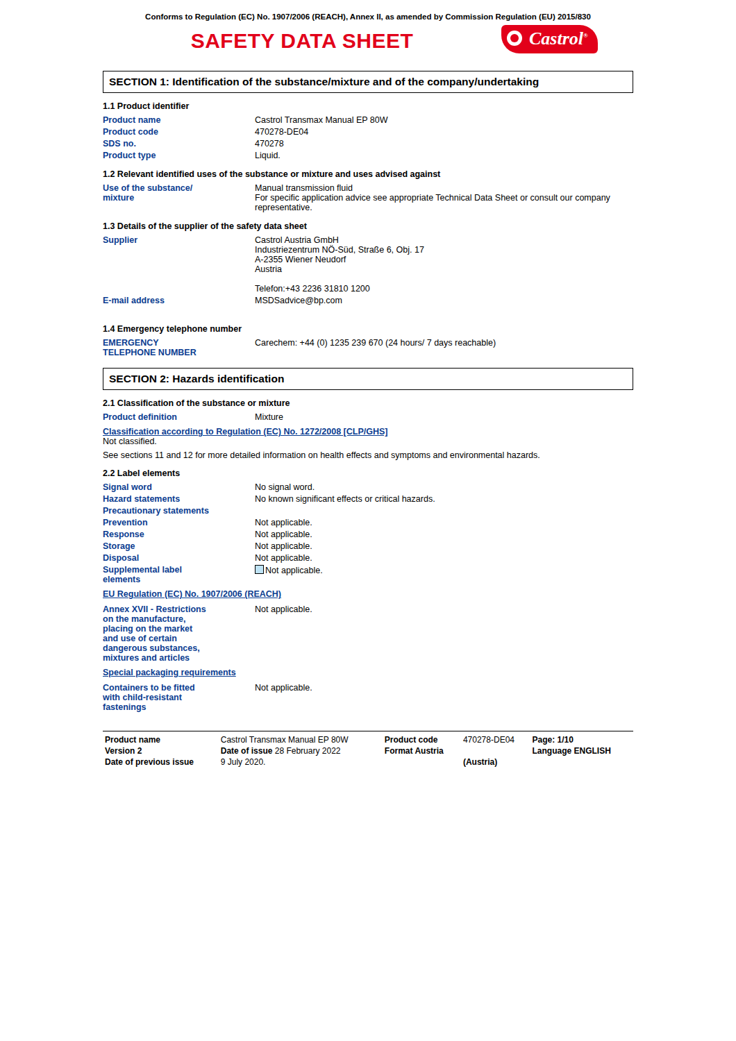Conforms to Regulation (EC) No. 1907/2006 (REACH), Annex II, as amended by Commission Regulation (EU) 2015/830
SAFETY DATA SHEET
Castrol®
SECTION 1: Identification of the substance/mixture and of the company/undertaking
1.1 Product identifier
| Product name | Castrol Transmax Manual EP 80W |
| Product code | 470278-DE04 |
| SDS no. | 470278 |
| Product type | Liquid. |
1.2 Relevant identified uses of the substance or mixture and uses advised against
| Use of the substance/ mixture | Manual transmission fluid For specific application advice see appropriate Technical Data Sheet or consult our company representative. |
1.3 Details of the supplier of the safety data sheet
| Supplier | Castrol Austria GmbH Industriezentrum NÖ-Süd, Straße 6, Obj. 17 A-2355 Wiener Neudorf Austria Telefon:+43 2236 31810 1200 |
| E-mail address | MSDSadvice@bp.com |
1.4 Emergency telephone number
| EMERGENCY TELEPHONE NUMBER | Carechem: +44 (0) 1235 239 670 (24 hours/ 7 days reachable) |
SECTION 2: Hazards identification
2.1 Classification of the substance or mixture
| Product definition | Mixture |
Classification according to Regulation (EC) No. 1272/2008 [CLP/GHS]
Not classified.
See sections 11 and 12 for more detailed information on health effects and symptoms and environmental hazards.
2.2 Label elements
| Signal word | No signal word. |
| Hazard statements | No known significant effects or critical hazards. |
| Precautionary statements | |
| Prevention | Not applicable. |
| Response | Not applicable. |
| Storage | Not applicable. |
| Disposal | Not applicable. |
| Supplemental label elements | Not applicable. |
EU Regulation (EC) No. 1907/2006 (REACH)
| Annex XVII - Restrictions on the manufacture, placing on the market and use of certain dangerous substances, mixtures and articles | Not applicable. |
Special packaging requirements
| Containers to be fitted with child-resistant fastenings | Not applicable. |
| Product name | Castrol Transmax Manual EP 80W | Product code | 470278-DE04 | Page: 1/10 |
| Version 2 | Date of issue 28 February 2022 | Format Austria | | Language ENGLISH |
| Date of previous issue | 9 July 2020. | | (Austria) | |